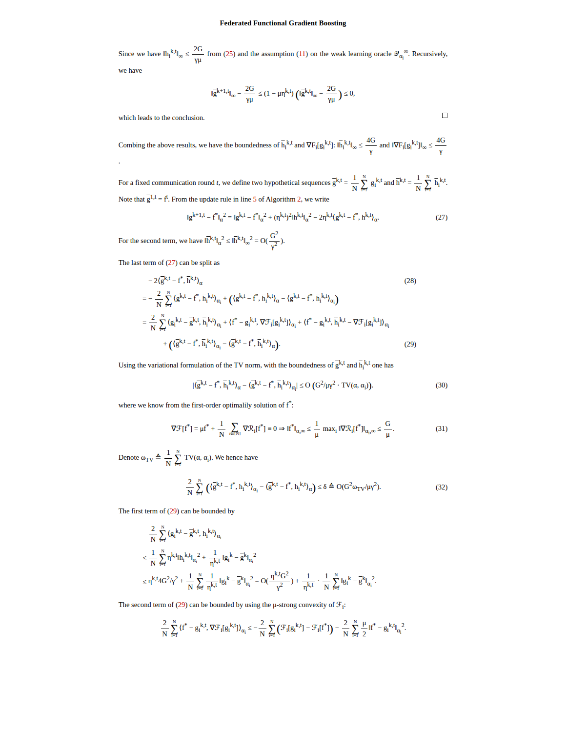Federated Functional Gradient Boosting
Since we have ‖hik,t‖∞ ≤ 2G γμ from (25) and the assumption (11) on the weak learning oracle 𝒬αi∞. Recursively, we have
‖gk+1,t‖∞ − 2G γμ ≤ (1 − μηk,t) (‖gk,t‖∞ − 2G γμ) ≤ 0,
which leads to the conclusion.
Combing the above results, we have the boundedness of hik,t and ∇Fi[gik,t]: ‖hik,t‖∞ ≤ 4G γ and ‖∇Fi[gik,t]‖∞ ≤ 4G γ.
For a fixed communication round t, we define two hypothetical sequences gk,t = 1 N N∑i=1 gik,t and hk,t = 1 N N∑i=1 hik,t. Note that g1,t = ft. From the update rule in line 5 of Algorithm 2, we write
‖gk+1,t − f*‖α2 = ‖gk,t − f*‖α2 + (ηk,t)2‖hk,t‖α2 − 2ηk,t⟨gk,t − f*, hk,t⟩α. (27)
For the second term, we have ‖hk,t‖α2 ≤ ‖hk,t‖∞2 = O(G2 γ2).
The last term of (27) can be split as
| | − 2⟨ g k,t − f * , h k,t ⟩ α | (28) |
| = | − 2 N N ∑ i=1 ⟨ g k,t − f * , h i k,t ⟩ α i + ( ⟨ g k,t − f * , h i k,t ⟩ α − ⟨ g k,t − f * , h i k,t ⟩ α i ) | |
| = | 2 N N ∑ i=1 ⟨g i k,t − g k,t , h i k,t ⟩ α i + ⟨f * − g i k,t , ∇ℱ i [g i k,t ]⟩ α i + ⟨f * − g i k,t , h i k,t − ∇ℱ i [g i k,t ]⟩ α i | |
| | + ( ⟨ g k,t − f * , h i k,t ⟩ α i − ⟨ g k,t − f * , h i k,t ⟩ α ) . | (29) |
Using the variational formulation of the TV norm, with the boundedness of gk,t and hik,t one has
|⟨gk,t − f*, hik,t⟩α − ⟨gk,t − f*, hik,t⟩αi| ≤ O (G2/μγ2 · TV(α, αi)). (30)
where we know from the first-order optimalily solution of f*:
∇ℱ[f*] = μf* + 1 N ∑i∈[N] ∇ℛi[f*] ≡ 0 ⇒ ‖f*‖α,∞ ≤ 1 μ maxi ‖∇ℛi[f*]‖αi,∞ ≤ Gμ. (31)
Denote ωTV ≙ 1 N N∑i=1 TV(α, αi). We hence have
2 N N∑i=1 (⟨gk,t − f*, hik,t⟩αi − ⟨gk,t − f*, hik,t⟩α) ≤ δ ≙ O(G2ωTV/μγ2). (32)
The first term of (29) can be bounded by
| | 2 N N ∑ i=1 ⟨g i k,t − g k,t , h i k,t ⟩ α i |
| ≤ | 1 N N ∑ i=1 η k,t ‖h i k,t ‖ α i 2 + 1 η k,t ‖g i k − g k ‖ α i 2 |
| ≤ | η k,t 4G 2 /γ 2 + 1 N N ∑ i=1 1 η k,t ‖g i k − g k ‖ α i 2 = O( η k,t G 2 γ 2 ) + 1 η k,t · 1 N N ∑ i=1 ‖g i k − g k ‖ α i 2 . |
The second term of (29) can be bounded by using the μ-strong convexity of ℱi:
2 N N∑i=1⟨f* − gik,t, ∇ℱi[gik,t]⟩αi ≤ −2 N N∑i=1(ℱi[gik,t] − ℱi[f*]) − 2 N N∑i=1 μ 2‖f* − gik,t‖αi2.